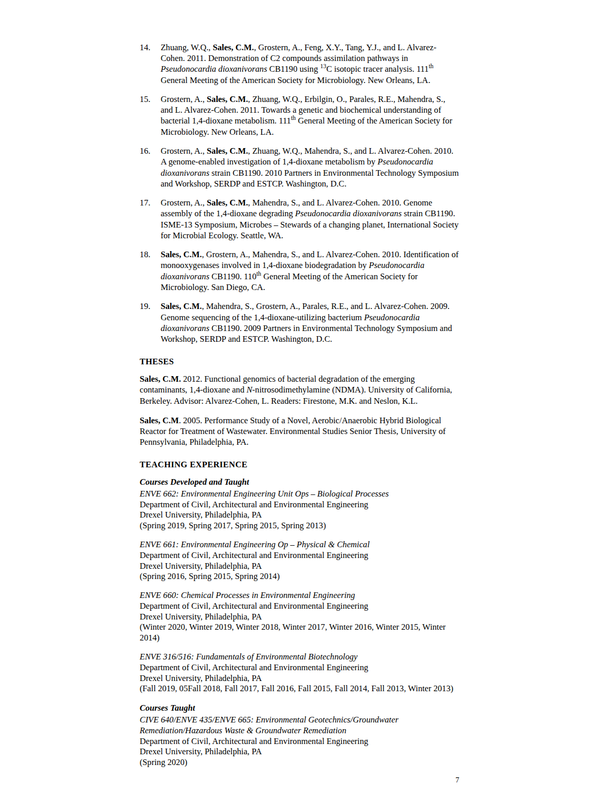14. Zhuang, W.Q., Sales, C.M., Grostern, A., Feng, X.Y., Tang, Y.J., and L. Alvarez-Cohen. 2011. Demonstration of C2 compounds assimilation pathways in Pseudonocardia dioxanivorans CB1190 using 13C isotopic tracer analysis. 111th General Meeting of the American Society for Microbiology. New Orleans, LA.
15. Grostern, A., Sales, C.M., Zhuang, W.Q., Erbilgin, O., Parales, R.E., Mahendra, S., and L. Alvarez-Cohen. 2011. Towards a genetic and biochemical understanding of bacterial 1,4-dioxane metabolism. 111th General Meeting of the American Society for Microbiology. New Orleans, LA.
16. Grostern, A., Sales, C.M., Zhuang, W.Q., Mahendra, S., and L. Alvarez-Cohen. 2010. A genome-enabled investigation of 1,4-dioxane metabolism by Pseudonocardia dioxanivorans strain CB1190. 2010 Partners in Environmental Technology Symposium and Workshop, SERDP and ESTCP. Washington, D.C.
17. Grostern, A., Sales, C.M., Mahendra, S., and L. Alvarez-Cohen. 2010. Genome assembly of the 1,4-dioxane degrading Pseudonocardia dioxanivorans strain CB1190. ISME-13 Symposium, Microbes – Stewards of a changing planet, International Society for Microbial Ecology. Seattle, WA.
18. Sales, C.M., Grostern, A., Mahendra, S., and L. Alvarez-Cohen. 2010. Identification of monooxygenases involved in 1,4-dioxane biodegradation by Pseudonocardia dioxanivorans CB1190. 110th General Meeting of the American Society for Microbiology. San Diego, CA.
19. Sales, C.M., Mahendra, S., Grostern, A., Parales, R.E., and L. Alvarez-Cohen. 2009. Genome sequencing of the 1,4-dioxane-utilizing bacterium Pseudonocardia dioxanivorans CB1190. 2009 Partners in Environmental Technology Symposium and Workshop, SERDP and ESTCP. Washington, D.C.
THESES
Sales, C.M. 2012. Functional genomics of bacterial degradation of the emerging contaminants, 1,4-dioxane and N-nitrosodimethylamine (NDMA). University of California, Berkeley. Advisor: Alvarez-Cohen, L. Readers: Firestone, M.K. and Neslon, K.L.
Sales, C.M. 2005. Performance Study of a Novel, Aerobic/Anaerobic Hybrid Biological Reactor for Treatment of Wastewater. Environmental Studies Senior Thesis, University of Pennsylvania, Philadelphia, PA.
TEACHING EXPERIENCE
Courses Developed and Taught
ENVE 662: Environmental Engineering Unit Ops – Biological Processes
Department of Civil, Architectural and Environmental Engineering
Drexel University, Philadelphia, PA
(Spring 2019, Spring 2017, Spring 2015, Spring 2013)
ENVE 661: Environmental Engineering Op – Physical & Chemical
Department of Civil, Architectural and Environmental Engineering
Drexel University, Philadelphia, PA
(Spring 2016, Spring 2015, Spring 2014)
ENVE 660: Chemical Processes in Environmental Engineering
Department of Civil, Architectural and Environmental Engineering
Drexel University, Philadelphia, PA
(Winter 2020, Winter 2019, Winter 2018, Winter 2017, Winter 2016, Winter 2015, Winter 2014)
ENVE 316/516: Fundamentals of Environmental Biotechnology
Department of Civil, Architectural and Environmental Engineering
Drexel University, Philadelphia, PA
(Fall 2019, 05Fall 2018, Fall 2017, Fall 2016, Fall 2015, Fall 2014, Fall 2013, Winter 2013)
Courses Taught
CIVE 640/ENVE 435/ENVE 665: Environmental Geotechnics/Groundwater Remediation/Hazardous Waste & Groundwater Remediation
Department of Civil, Architectural and Environmental Engineering
Drexel University, Philadelphia, PA
(Spring 2020)
7